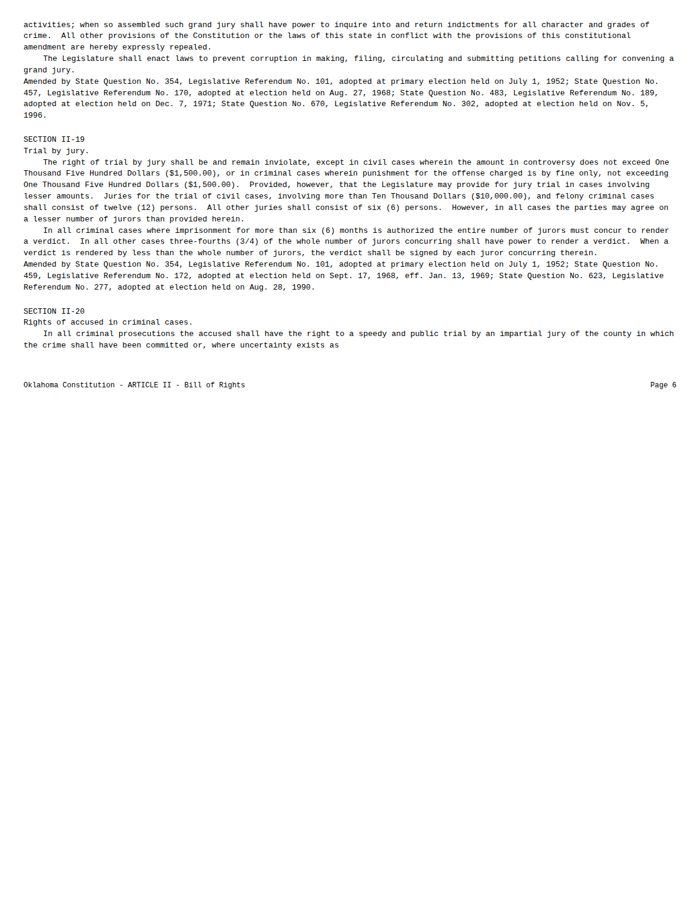activities; when so assembled such grand jury shall have power to inquire into and return indictments for all character and grades of crime. All other provisions of the Constitution or the laws of this state in conflict with the provisions of this constitutional amendment are hereby expressly repealed.
The Legislature shall enact laws to prevent corruption in making, filing, circulating and submitting petitions calling for convening a grand jury.
Amended by State Question No. 354, Legislative Referendum No. 101, adopted at primary election held on July 1, 1952; State Question No. 457, Legislative Referendum No. 170, adopted at election held on Aug. 27, 1968; State Question No. 483, Legislative Referendum No. 189, adopted at election held on Dec. 7, 1971; State Question No. 670, Legislative Referendum No. 302, adopted at election held on Nov. 5, 1996.
SECTION II-19
Trial by jury.
The right of trial by jury shall be and remain inviolate, except in civil cases wherein the amount in controversy does not exceed One Thousand Five Hundred Dollars ($1,500.00), or in criminal cases wherein punishment for the offense charged is by fine only, not exceeding One Thousand Five Hundred Dollars ($1,500.00). Provided, however, that the Legislature may provide for jury trial in cases involving lesser amounts. Juries for the trial of civil cases, involving more than Ten Thousand Dollars ($10,000.00), and felony criminal cases shall consist of twelve (12) persons. All other juries shall consist of six (6) persons. However, in all cases the parties may agree on a lesser number of jurors than provided herein.
In all criminal cases where imprisonment for more than six (6) months is authorized the entire number of jurors must concur to render a verdict. In all other cases three-fourths (3/4) of the whole number of jurors concurring shall have power to render a verdict. When a verdict is rendered by less than the whole number of jurors, the verdict shall be signed by each juror concurring therein.
Amended by State Question No. 354, Legislative Referendum No. 101, adopted at primary election held on July 1, 1952; State Question No. 459, Legislative Referendum No. 172, adopted at election held on Sept. 17, 1968, eff. Jan. 13, 1969; State Question No. 623, Legislative Referendum No. 277, adopted at election held on Aug. 28, 1990.
SECTION II-20
Rights of accused in criminal cases.
In all criminal prosecutions the accused shall have the right to a speedy and public trial by an impartial jury of the county in which the crime shall have been committed or, where uncertainty exists as
Oklahoma Constitution - ARTICLE II - Bill of Rights Page 6